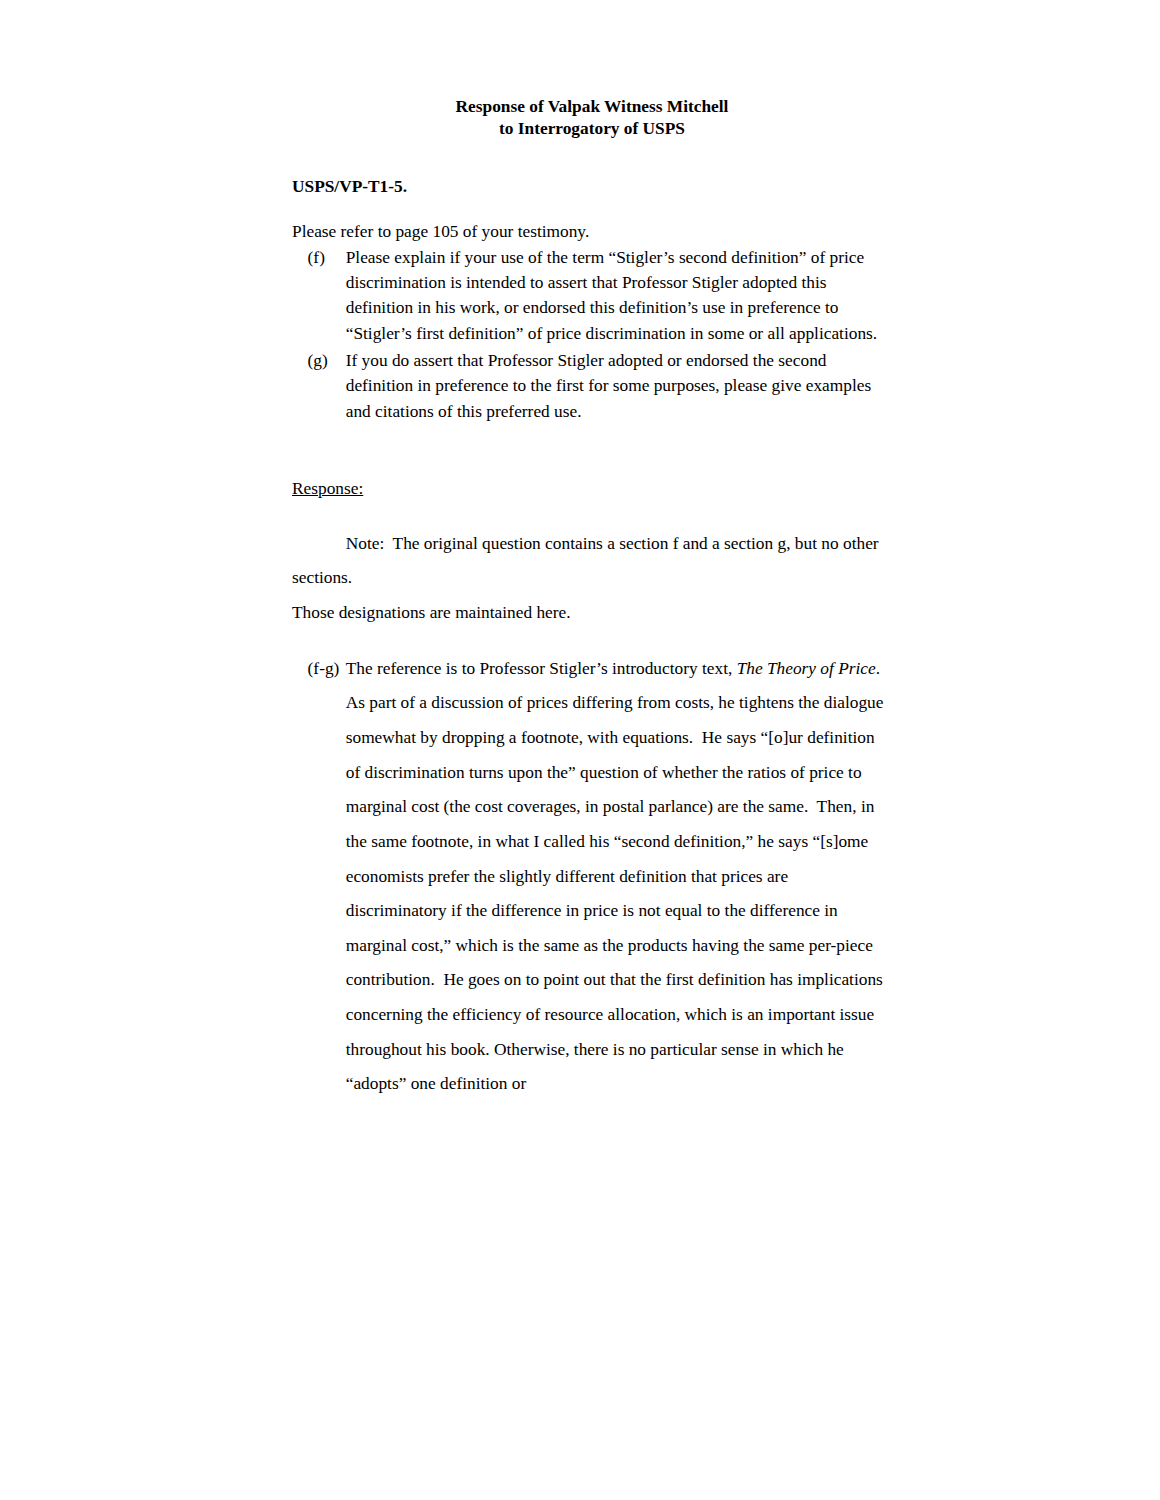Response of Valpak Witness Mitchell
to Interrogatory of USPS
USPS/VP-T1-5.
Please refer to page 105 of your testimony.
(f) Please explain if your use of the term “Stigler’s second definition” of price discrimination is intended to assert that Professor Stigler adopted this definition in his work, or endorsed this definition’s use in preference to “Stigler’s first definition” of price discrimination in some or all applications.
(g) If you do assert that Professor Stigler adopted or endorsed the second definition in preference to the first for some purposes, please give examples and citations of this preferred use.
Response:
Note: The original question contains a section f and a section g, but no other sections.
Those designations are maintained here.
(f-g)
The reference is to Professor Stigler’s introductory text, The Theory of Price. As part of a discussion of prices differing from costs, he tightens the dialogue somewhat by dropping a footnote, with equations. He says “[o]ur definition of discrimination turns upon the” question of whether the ratios of price to marginal cost (the cost coverages, in postal parlance) are the same. Then, in the same footnote, in what I called his “second definition,” he says “[s]ome economists prefer the slightly different definition that prices are discriminatory if the difference in price is not equal to the difference in marginal cost,” which is the same as the products having the same per-piece contribution. He goes on to point out that the first definition has implications concerning the efficiency of resource allocation, which is an important issue throughout his book. Otherwise, there is no particular sense in which he “adopts” one definition or